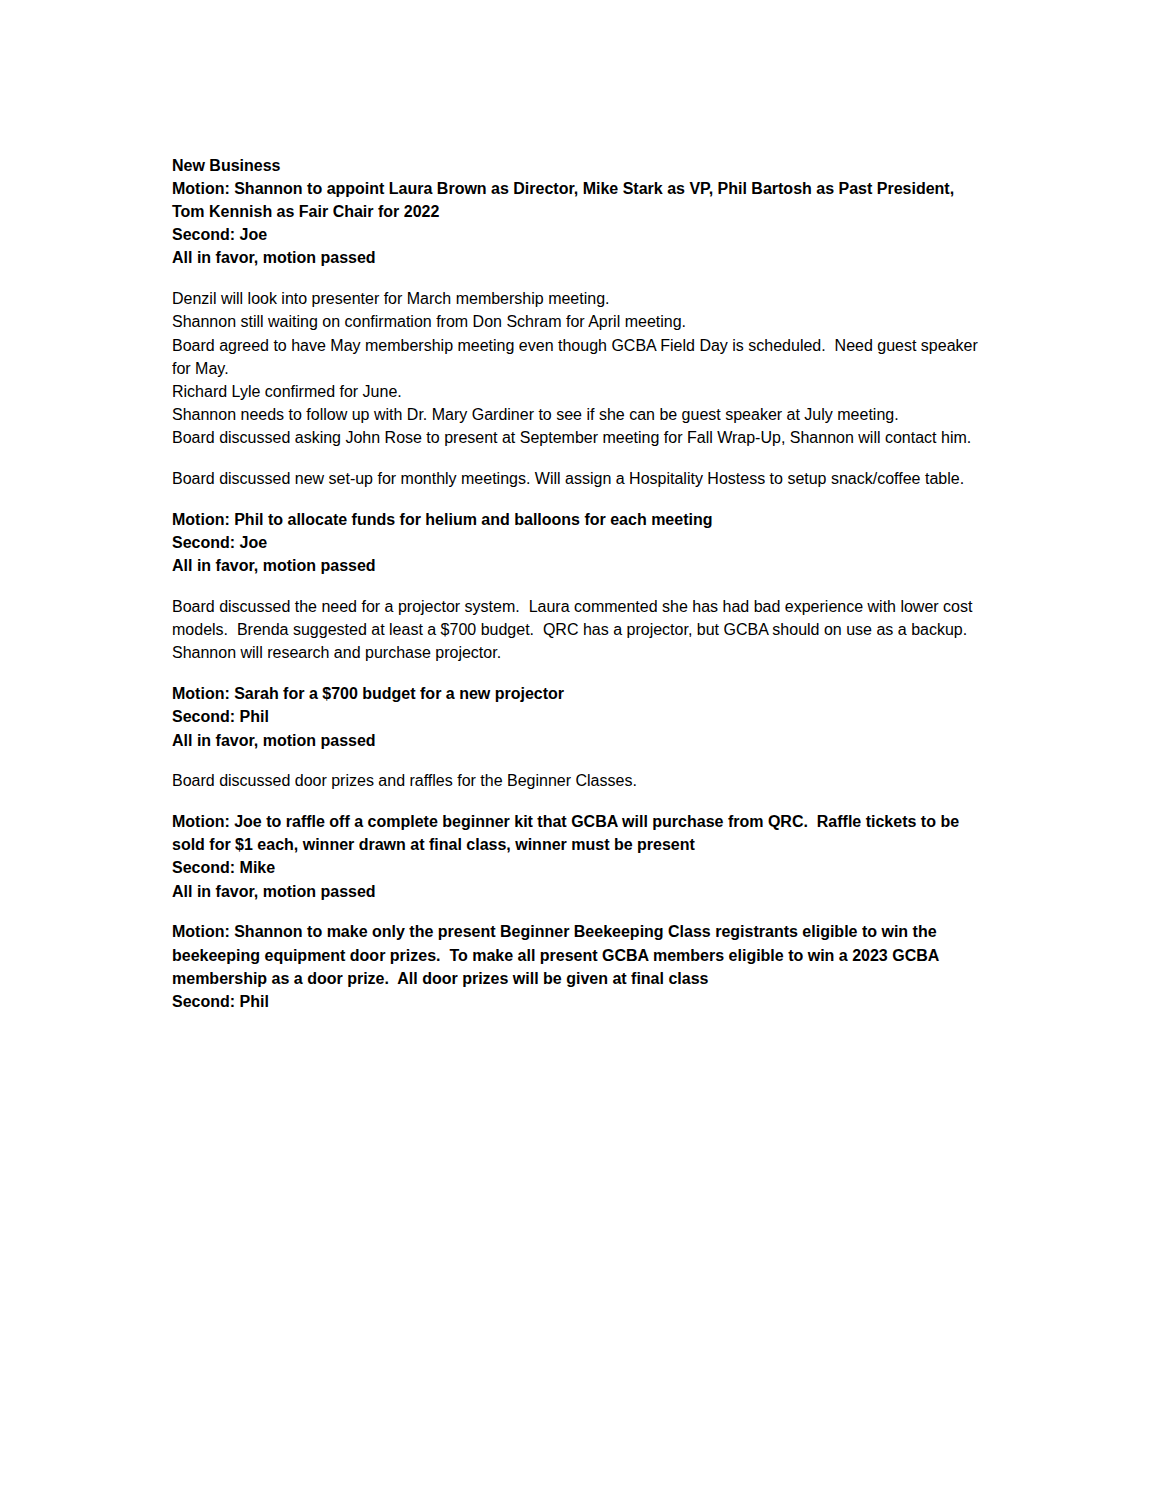New Business
Motion: Shannon to appoint Laura Brown as Director, Mike Stark as VP, Phil Bartosh as Past President, Tom Kennish as Fair Chair for 2022
Second: Joe
All in favor, motion passed
Denzil will look into presenter for March membership meeting.
Shannon still waiting on confirmation from Don Schram for April meeting.
Board agreed to have May membership meeting even though GCBA Field Day is scheduled. Need guest speaker for May.
Richard Lyle confirmed for June.
Shannon needs to follow up with Dr. Mary Gardiner to see if she can be guest speaker at July meeting.
Board discussed asking John Rose to present at September meeting for Fall Wrap-Up, Shannon will contact him.
Board discussed new set-up for monthly meetings. Will assign a Hospitality Hostess to setup snack/coffee table.
Motion: Phil to allocate funds for helium and balloons for each meeting
Second: Joe
All in favor, motion passed
Board discussed the need for a projector system. Laura commented she has had bad experience with lower cost models. Brenda suggested at least a $700 budget. QRC has a projector, but GCBA should on use as a backup. Shannon will research and purchase projector.
Motion: Sarah for a $700 budget for a new projector
Second: Phil
All in favor, motion passed
Board discussed door prizes and raffles for the Beginner Classes.
Motion: Joe to raffle off a complete beginner kit that GCBA will purchase from QRC. Raffle tickets to be sold for $1 each, winner drawn at final class, winner must be present
Second: Mike
All in favor, motion passed
Motion: Shannon to make only the present Beginner Beekeeping Class registrants eligible to win the beekeeping equipment door prizes. To make all present GCBA members eligible to win a 2023 GCBA membership as a door prize. All door prizes will be given at final class
Second: Phil